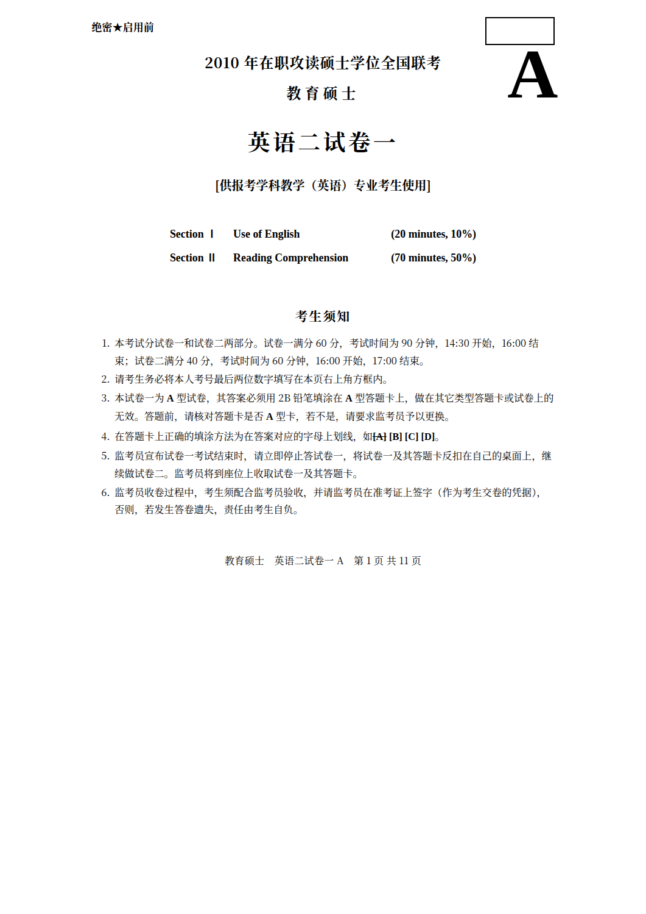绝密★启用前
2010 年在职攻读硕士学位全国联考
教育硕士
A
英语二试卷一
[供报考学科教学（英语）专业考生使用]
| Section Ⅰ | Use of English | (20 minutes, 10%) |
| Section Ⅱ | Reading Comprehension | (70 minutes, 50%) |
考生须知
本考试分试卷一和试卷二两部分。试卷一满分 60 分，考试时间为 90 分钟，14:30 开始，16:00 结束；试卷二满分 40 分，考试时间为 60 分钟，16:00 开始，17:00 结束。
请考生务必将本人考号最后两位数字填写在本页右上角方框内。
本试卷一为 A 型试卷，其答案必须用 2B 铅笔填涂在 A 型答题卡上，做在其它类型答题卡或试卷上的无效。答题前，请核对答题卡是否 A 型卡，若不是，请要求监考员予以更换。
在答题卡上正确的填涂方法为在答案对应的字母上划线，如[A] [B] [C] [D]。
监考员宣布试卷一考试结束时，请立即停止答试卷一，将试卷一及其答题卡反扣在自己的桌面上，继续做试卷二。监考员将到座位上收取试卷一及其答题卡。
监考员收卷过程中，考生须配合监考员验收，并请监考员在准考证上签字（作为考生交卷的凭据），否则，若发生答卷遗失，责任由考生自负。
教育硕士　英语二试卷一 A　第 1 页 共 11 页